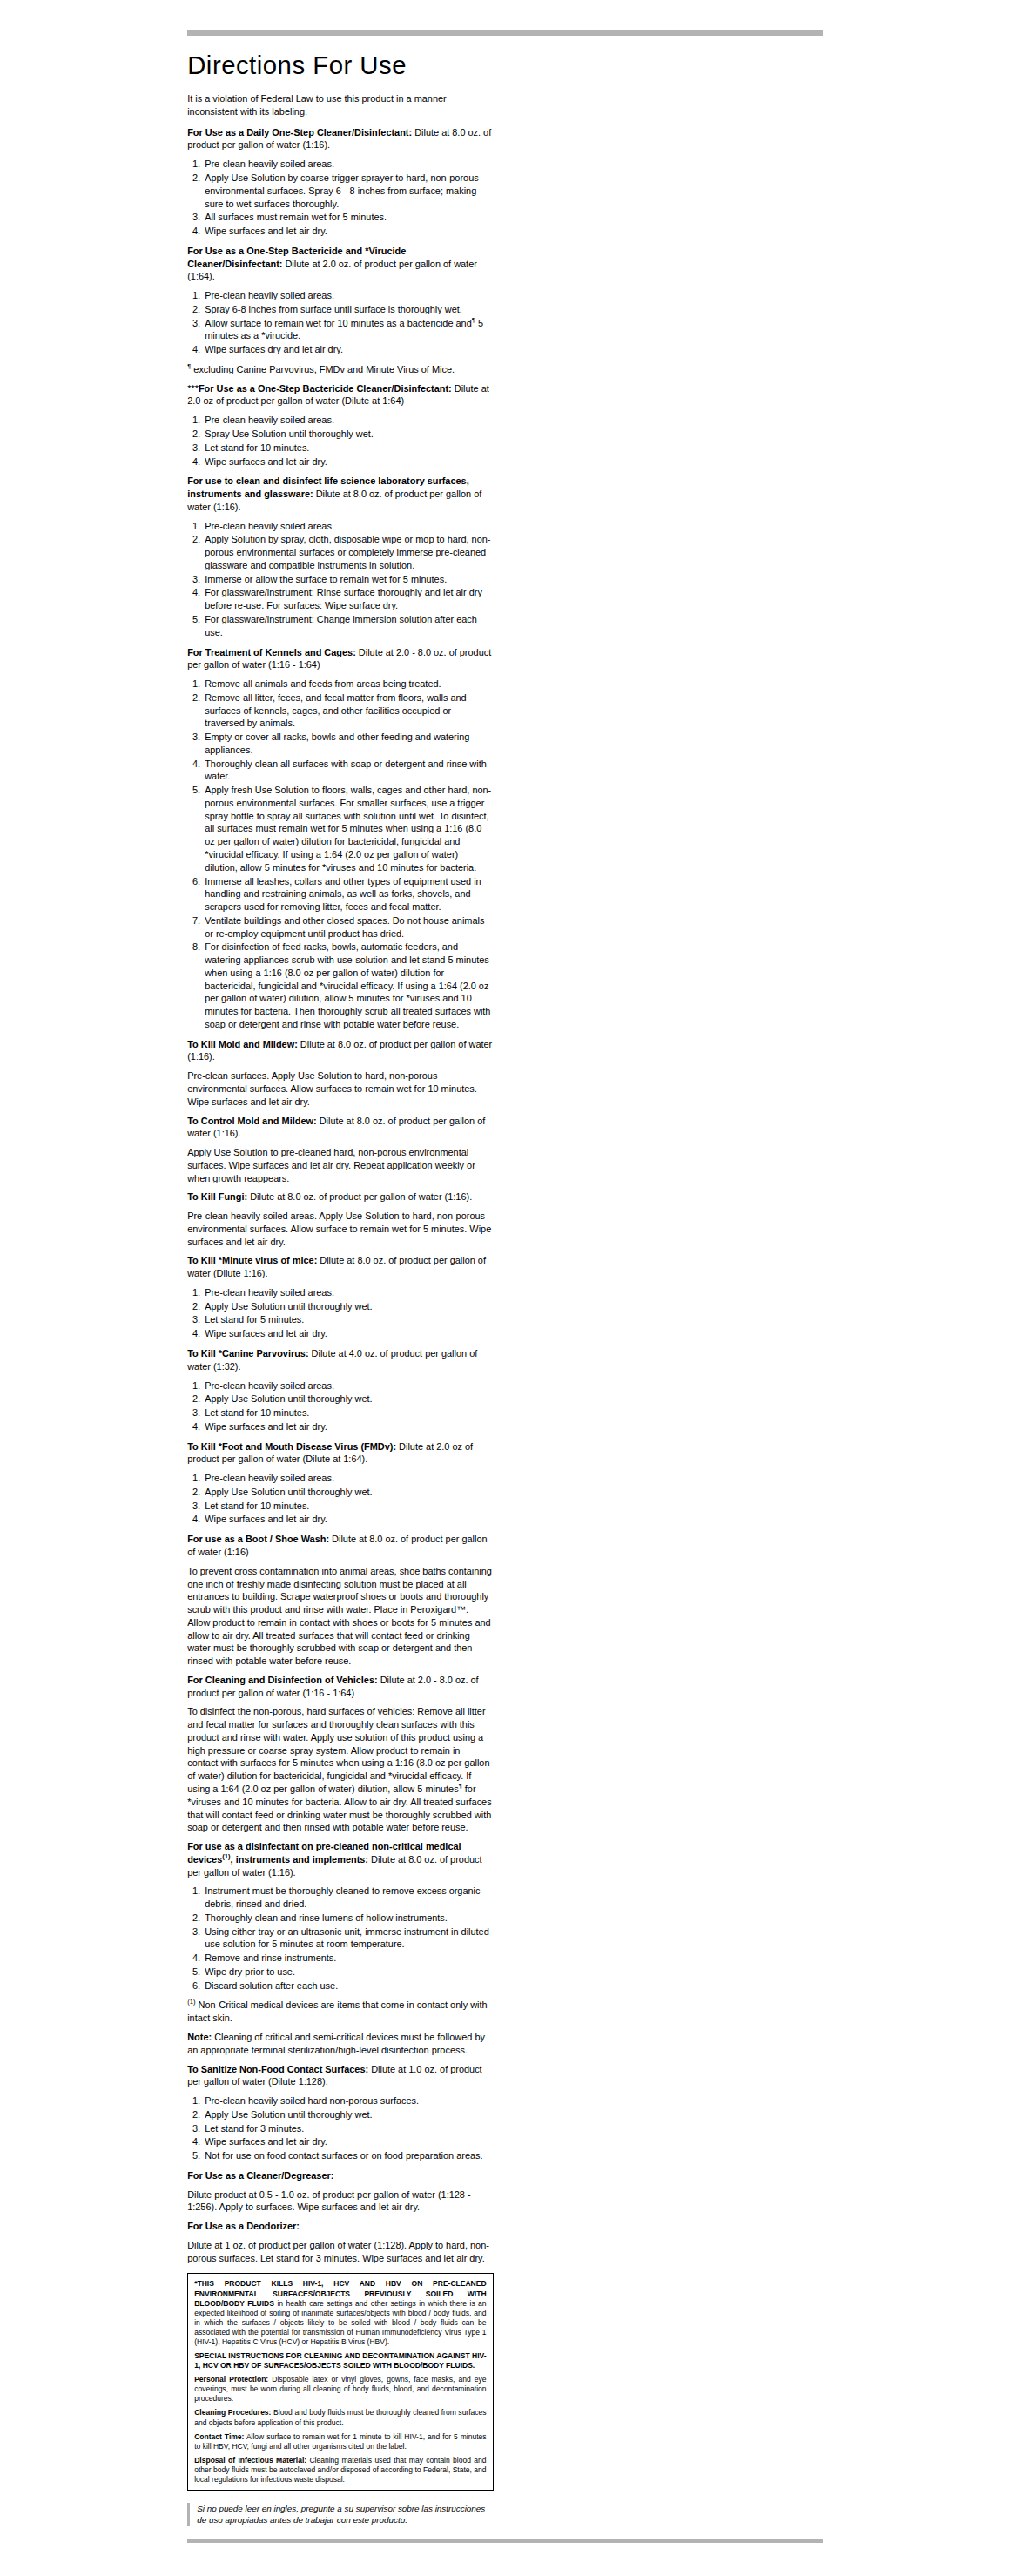Directions For Use
It is a violation of Federal Law to use this product in a manner inconsistent with its labeling.
For Use as a Daily One-Step Cleaner/Disinfectant: Dilute at 8.0 oz. of product per gallon of water (1:16).
Pre-clean heavily soiled areas.
Apply Use Solution by coarse trigger sprayer to hard, non-porous environmental surfaces. Spray 6 - 8 inches from surface; making sure to wet surfaces thoroughly.
All surfaces must remain wet for 5 minutes.
Wipe surfaces and let air dry.
For Use as a One-Step Bactericide and *Virucide Cleaner/Disinfectant: Dilute at 2.0 oz. of product per gallon of water (1:64).
Pre-clean heavily soiled areas.
Spray 6-8 inches from surface until surface is thoroughly wet.
Allow surface to remain wet for 10 minutes as a bactericide and¶ 5 minutes as a *virucide.
Wipe surfaces dry and let air dry.
¶ excluding Canine Parvovirus, FMDv and Minute Virus of Mice.
***For Use as a One-Step Bactericide Cleaner/Disinfectant: Dilute at 2.0 oz of product per gallon of water (Dilute at 1:64)
Pre-clean heavily soiled areas.
Spray Use Solution until thoroughly wet.
Let stand for 10 minutes.
Wipe surfaces and let air dry.
For use to clean and disinfect life science laboratory surfaces, instruments and glassware: Dilute at 8.0 oz. of product per gallon of water (1:16).
Pre-clean heavily soiled areas.
Apply Solution by spray, cloth, disposable wipe or mop to hard, non-porous environmental surfaces or completely immerse pre-cleaned glassware and compatible instruments in solution.
Immerse or allow the surface to remain wet for 5 minutes.
For glassware/instrument: Rinse surface thoroughly and let air dry before re-use. For surfaces: Wipe surface dry.
For glassware/instrument: Change immersion solution after each use.
For Treatment of Kennels and Cages: Dilute at 2.0 - 8.0 oz. of product per gallon of water (1:16 - 1:64)
Remove all animals and feeds from areas being treated.
Remove all litter, feces, and fecal matter from floors, walls and surfaces of kennels, cages, and other facilities occupied or traversed by animals.
Empty or cover all racks, bowls and other feeding and watering appliances.
Thoroughly clean all surfaces with soap or detergent and rinse with water.
Apply fresh Use Solution to floors, walls, cages and other hard, non-porous environmental surfaces. For smaller surfaces, use a trigger spray bottle to spray all surfaces with solution until wet. To disinfect, all surfaces must remain wet for 5 minutes when using a 1:16 (8.0 oz per gallon of water) dilution for bactericidal, fungicidal and *virucidal efficacy. If using a 1:64 (2.0 oz per gallon of water) dilution, allow 5 minutes for *viruses and 10 minutes for bacteria.
Immerse all leashes, collars and other types of equipment used in handling and restraining animals, as well as forks, shovels, and scrapers used for removing litter, feces and fecal matter.
Ventilate buildings and other closed spaces. Do not house animals or re-employ equipment until product has dried.
For disinfection of feed racks, bowls, automatic feeders, and watering appliances scrub with use-solution and let stand 5 minutes when using a 1:16 (8.0 oz per gallon of water) dilution for bactericidal, fungicidal and *virucidal efficacy. If using a 1:64 (2.0 oz per gallon of water) dilution, allow 5 minutes for *viruses and 10 minutes for bacteria. Then thoroughly scrub all treated surfaces with soap or detergent and rinse with potable water before reuse.
To Kill Mold and Mildew: Dilute at 8.0 oz. of product per gallon of water (1:16).
Pre-clean surfaces. Apply Use Solution to hard, non-porous environmental surfaces. Allow surfaces to remain wet for 10 minutes. Wipe surfaces and let air dry.
To Control Mold and Mildew: Dilute at 8.0 oz. of product per gallon of water (1:16).
Apply Use Solution to pre-cleaned hard, non-porous environmental surfaces. Wipe surfaces and let air dry. Repeat application weekly or when growth reappears.
To Kill Fungi: Dilute at 8.0 oz. of product per gallon of water (1:16).
Pre-clean heavily soiled areas. Apply Use Solution to hard, non-porous environmental surfaces. Allow surface to remain wet for 5 minutes. Wipe surfaces and let air dry.
To Kill *Minute virus of mice: Dilute at 8.0 oz. of product per gallon of water (Dilute 1:16).
Pre-clean heavily soiled areas.
Apply Use Solution until thoroughly wet.
Let stand for 5 minutes.
Wipe surfaces and let air dry.
To Kill *Canine Parvovirus: Dilute at 4.0 oz. of product per gallon of water (1:32).
Pre-clean heavily soiled areas.
Apply Use Solution until thoroughly wet.
Let stand for 10 minutes.
Wipe surfaces and let air dry.
To Kill *Foot and Mouth Disease Virus (FMDv): Dilute at 2.0 oz of product per gallon of water (Dilute at 1:64).
Pre-clean heavily soiled areas.
Apply Use Solution until thoroughly wet.
Let stand for 10 minutes.
Wipe surfaces and let air dry.
For use as a Boot / Shoe Wash: Dilute at 8.0 oz. of product per gallon of water (1:16)
To prevent cross contamination into animal areas, shoe baths containing one inch of freshly made disinfecting solution must be placed at all entrances to building. Scrape waterproof shoes or boots and thoroughly scrub with this product and rinse with water. Place in Peroxigard™. Allow product to remain in contact with shoes or boots for 5 minutes and allow to air dry. All treated surfaces that will contact feed or drinking water must be thoroughly scrubbed with soap or detergent and then rinsed with potable water before reuse.
For Cleaning and Disinfection of Vehicles: Dilute at 2.0 - 8.0 oz. of product per gallon of water (1:16 - 1:64)
To disinfect the non-porous, hard surfaces of vehicles: Remove all litter and fecal matter for surfaces and thoroughly clean surfaces with this product and rinse with water. Apply use solution of this product using a high pressure or coarse spray system. Allow product to remain in contact with surfaces for 5 minutes when using a 1:16 (8.0 oz per gallon of water) dilution for bactericidal, fungicidal and *virucidal efficacy. If using a 1:64 (2.0 oz per gallon of water) dilution, allow 5 minutes¶ for *viruses and 10 minutes for bacteria. Allow to air dry. All treated surfaces that will contact feed or drinking water must be thoroughly scrubbed with soap or detergent and then rinsed with potable water before reuse.
For use as a disinfectant on pre-cleaned non-critical medical devices(1), instruments and implements: Dilute at 8.0 oz. of product per gallon of water (1:16).
Instrument must be thoroughly cleaned to remove excess organic debris, rinsed and dried.
Thoroughly clean and rinse lumens of hollow instruments.
Using either tray or an ultrasonic unit, immerse instrument in diluted use solution for 5 minutes at room temperature.
Remove and rinse instruments.
Wipe dry prior to use.
Discard solution after each use.
(1) Non-Critical medical devices are items that come in contact only with intact skin.
Note: Cleaning of critical and semi-critical devices must be followed by an appropriate terminal sterilization/high-level disinfection process.
To Sanitize Non-Food Contact Surfaces: Dilute at 1.0 oz. of product per gallon of water (Dilute 1:128).
Pre-clean heavily soiled hard non-porous surfaces.
Apply Use Solution until thoroughly wet.
Let stand for 3 minutes.
Wipe surfaces and let air dry.
Not for use on food contact surfaces or on food preparation areas.
For Use as a Cleaner/Degreaser:
Dilute product at 0.5 - 1.0 oz. of product per gallon of water (1:128 - 1:256). Apply to surfaces. Wipe surfaces and let air dry.
For Use as a Deodorizer:
Dilute at 1 oz. of product per gallon of water (1:128). Apply to hard, non-porous surfaces. Let stand for 3 minutes. Wipe surfaces and let air dry.
*THIS PRODUCT KILLS HIV-1, HCV AND HBV ON PRE-CLEANED ENVIRONMENTAL SURFACES/OBJECTS PREVIOUSLY SOILED WITH BLOOD/BODY FLUIDS in health care settings and other settings in which there is an expected likelihood of soiling of inanimate surfaces/objects with blood / body fluids, and in which the surfaces / objects likely to be soiled with blood / body fluids can be associated with the potential for transmission of Human Immunodeficiency Virus Type 1 (HIV-1), Hepatitis C Virus (HCV) or Hepatitis B Virus (HBV).
SPECIAL INSTRUCTIONS FOR CLEANING AND DECONTAMINATION AGAINST HIV-1, HCV OR HBV OF SURFACES/OBJECTS SOILED WITH BLOOD/BODY FLUIDS.
Personal Protection: Disposable latex or vinyl gloves, gowns, face masks, and eye coverings, must be worn during all cleaning of body fluids, blood, and decontamination procedures.
Cleaning Procedures: Blood and body fluids must be thoroughly cleaned from surfaces and objects before application of this product.
Contact Time: Allow surface to remain wet for 1 minute to kill HIV-1, and for 5 minutes to kill HBV, HCV, fungi and all other organisms cited on the label.
Disposal of Infectious Material: Cleaning materials used that may contain blood and other body fluids must be autoclaved and/or disposed of according to Federal, State, and local regulations for infectious waste disposal.
Si no puede leer en ingles, pregunte a su supervisor sobre las instrucciones de uso apropiadas antes de trabajar con este producto.